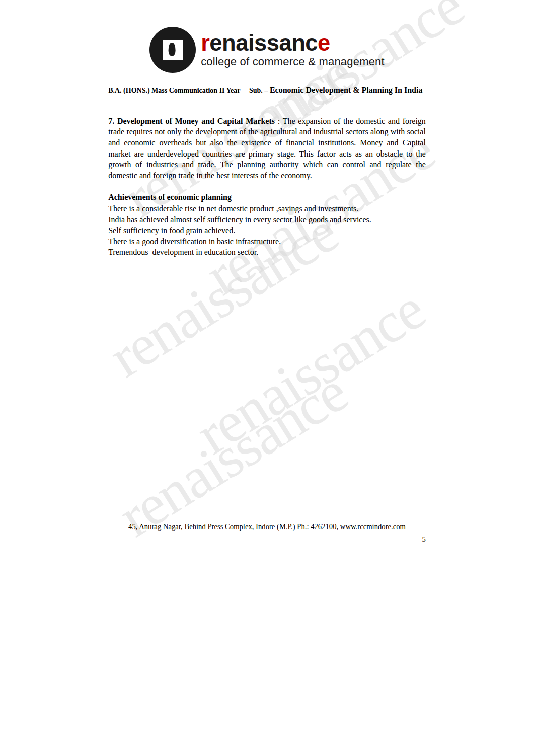renaissance renaissance renaissance renaissance renaissance renaissance
renaissance
college of commerce & management
B.A. (HONS.) Mass Communication II Year Sub. – Economic Development & Planning In India
7. Development of Money and Capital Markets : The expansion of the domestic and foreign trade requires not only the development of the agricultural and industrial sectors along with social and economic overheads but also the existence of financial institutions. Money and Capital market are underdeveloped countries are primary stage. This factor acts as an obstacle to the growth of industries and trade. The planning authority which can control and regulate the domestic and foreign trade in the best interests of the economy.
Achievements of economic planning
There is a considerable rise in net domestic product ,savings and investments.
India has achieved almost self sufficiency in every sector like goods and services.
Self sufficiency in food grain achieved.
There is a good diversification in basic infrastructure.
Tremendous development in education sector.
45, Anurag Nagar, Behind Press Complex, Indore (M.P.) Ph.: 4262100, www.rccmindore.com
5